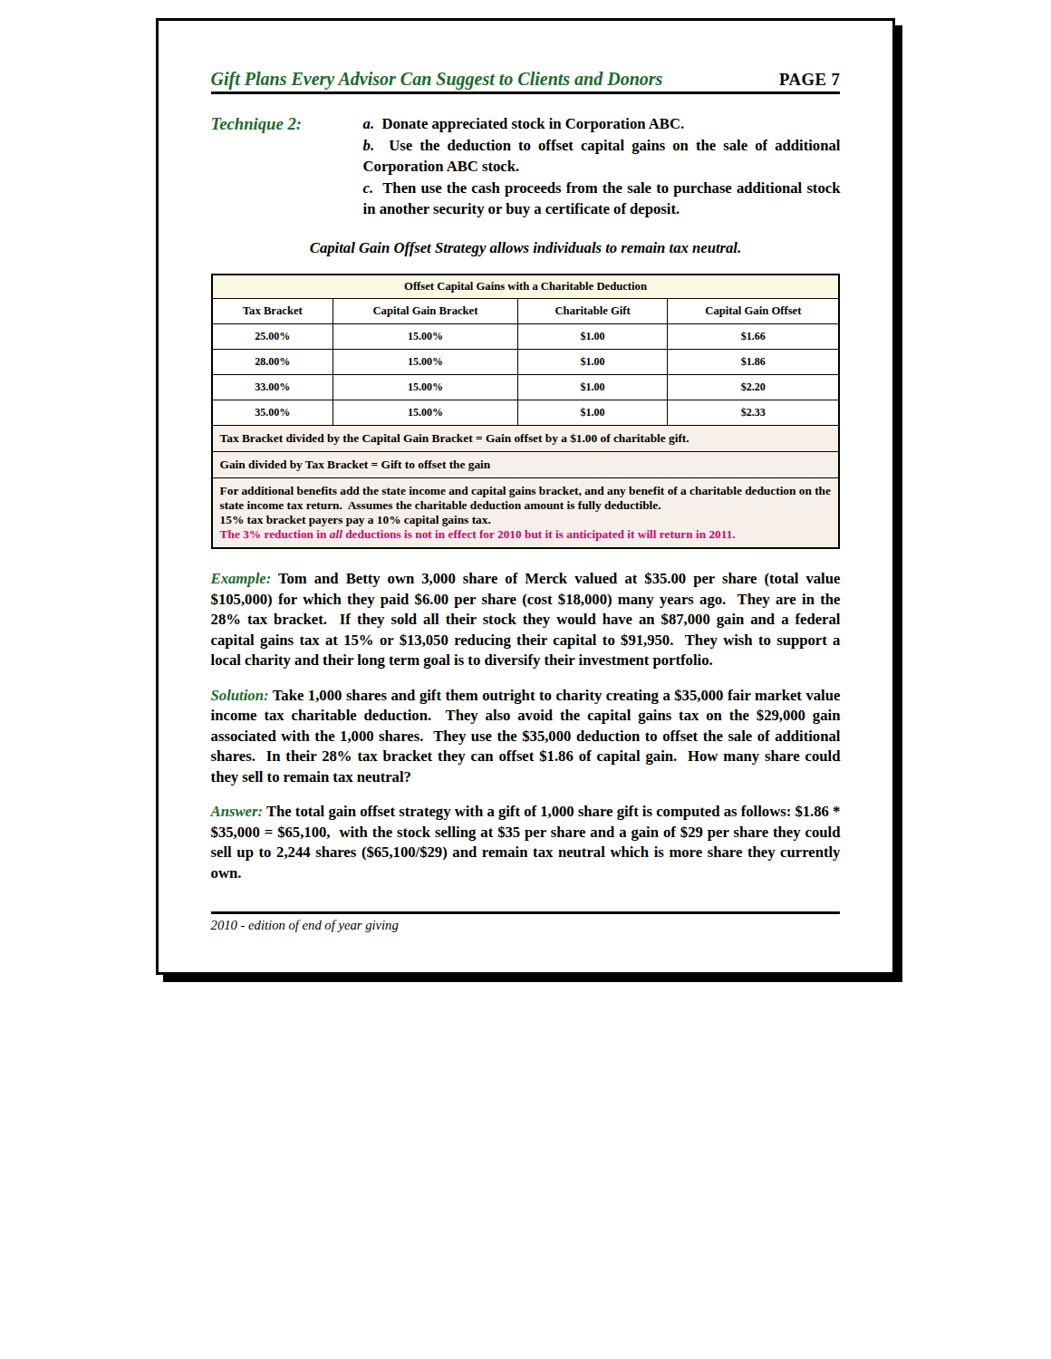Gift Plans Every Advisor Can Suggest to Clients and Donors
PAGE 7
Technique 2:
a. Donate appreciated stock in Corporation ABC.
b. Use the deduction to offset capital gains on the sale of additional Corporation ABC stock.
c. Then use the cash proceeds from the sale to purchase additional stock in another security or buy a certificate of deposit.
Capital Gain Offset Strategy allows individuals to remain tax neutral.
| Offset Capital Gains with a Charitable Deduction |
| --- |
| Tax Bracket | Capital Gain Bracket | Charitable Gift | Capital Gain Offset |
| 25.00% | 15.00% | $1.00 | $1.66 |
| 28.00% | 15.00% | $1.00 | $1.86 |
| 33.00% | 15.00% | $1.00 | $2.20 |
| 35.00% | 15.00% | $1.00 | $2.33 |
| Tax Bracket divided by the Capital Gain Bracket = Gain offset by a $1.00 of charitable gift. |
| Gain divided by Tax Bracket = Gift to offset the gain |
| For additional benefits add the state income and capital gains bracket, and any benefit of a charitable deduction on the state income tax return. Assumes the charitable deduction amount is fully deductible. 15% tax bracket payers pay a 10% capital gains tax. The 3% reduction in all deductions is not in effect for 2010 but it is anticipated it will return in 2011. |
Example: Tom and Betty own 3,000 share of Merck valued at $35.00 per share (total value $105,000) for which they paid $6.00 per share (cost $18,000) many years ago. They are in the 28% tax bracket. If they sold all their stock they would have an $87,000 gain and a federal capital gains tax at 15% or $13,050 reducing their capital to $91,950. They wish to support a local charity and their long term goal is to diversify their investment portfolio.
Solution: Take 1,000 shares and gift them outright to charity creating a $35,000 fair market value income tax charitable deduction. They also avoid the capital gains tax on the $29,000 gain associated with the 1,000 shares. They use the $35,000 deduction to offset the sale of additional shares. In their 28% tax bracket they can offset $1.86 of capital gain. How many share could they sell to remain tax neutral?
Answer: The total gain offset strategy with a gift of 1,000 share gift is computed as follows: $1.86 * $35,000 = $65,100, with the stock selling at $35 per share and a gain of $29 per share they could sell up to 2,244 shares ($65,100/$29) and remain tax neutral which is more share they currently own.
2010 - edition of end of year giving